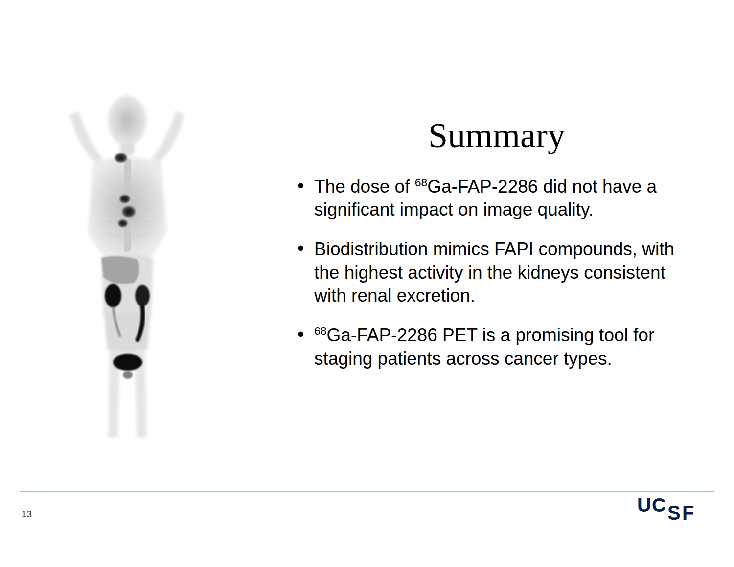Summary
The dose of 68Ga-FAP-2286 did not have a significant impact on image quality.
Biodistribution mimics FAPI compounds, with the highest activity in the kidneys consistent with renal excretion.
68Ga-FAP-2286 PET is a promising tool for staging patients across cancer types.
13
U C S F